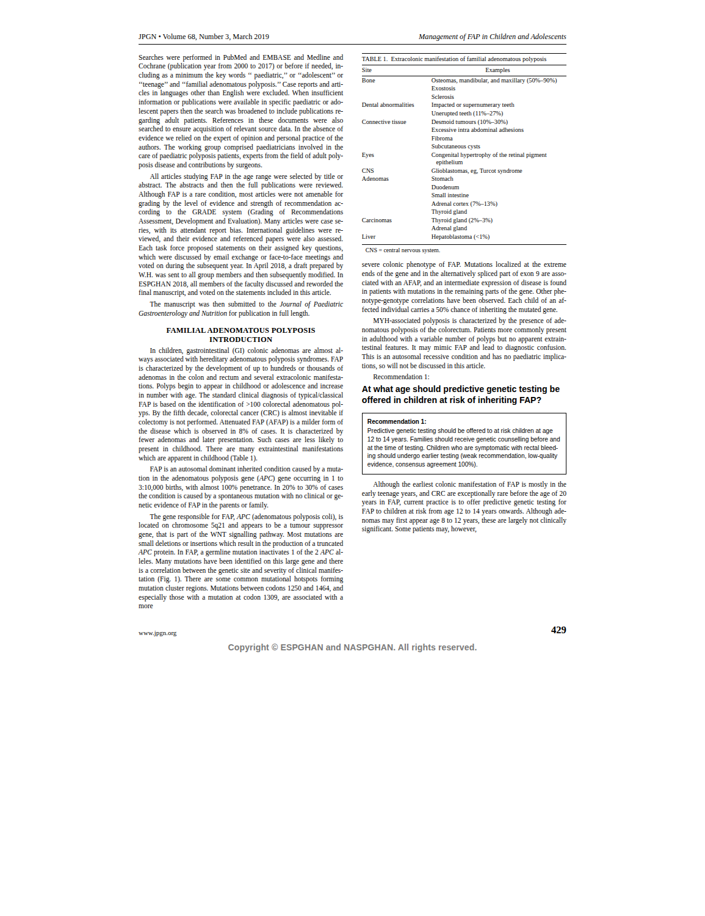JPGN • Volume 68, Number 3, March 2019
Management of FAP in Children and Adolescents
Searches were performed in PubMed and EMBASE and Medline and Cochrane (publication year from 2000 to 2017) or before if needed, including as a minimum the key words ‘‘ paediatric,’’ or ‘‘adolescent’’ or ‘‘teenage’’ and ‘‘familial adenomatous polyposis.’’ Case reports and articles in languages other than English were excluded. When insufficient information or publications were available in specific paediatric or adolescent papers then the search was broadened to include publications regarding adult patients. References in these documents were also searched to ensure acquisition of relevant source data. In the absence of evidence we relied on the expert of opinion and personal practice of the authors. The working group comprised paediatricians involved in the care of paediatric polyposis patients, experts from the field of adult polyposis disease and contributions by surgeons.
All articles studying FAP in the age range were selected by title or abstract. The abstracts and then the full publications were reviewed. Although FAP is a rare condition, most articles were not amenable for grading by the level of evidence and strength of recommendation according to the GRADE system (Grading of Recommendations Assessment, Development and Evaluation). Many articles were case series, with its attendant report bias. International guidelines were reviewed, and their evidence and referenced papers were also assessed. Each task force proposed statements on their assigned key questions, which were discussed by email exchange or face-to-face meetings and voted on during the subsequent year. In April 2018, a draft prepared by W.H. was sent to all group members and then subsequently modified. In ESPGHAN 2018, all members of the faculty discussed and reworded the final manuscript, and voted on the statements included in this article.
The manuscript was then submitted to the Journal of Paediatric Gastroenterology and Nutrition for publication in full length.
Familial Adenomatous Polyposis
Introduction
In children, gastrointestinal (GI) colonic adenomas are almost always associated with hereditary adenomatous polyposis syndromes. FAP is characterized by the development of up to hundreds or thousands of adenomas in the colon and rectum and several extracolonic manifestations. Polyps begin to appear in childhood or adolescence and increase in number with age. The standard clinical diagnosis of typical/classical FAP is based on the identification of >100 colorectal adenomatous polyps. By the fifth decade, colorectal cancer (CRC) is almost inevitable if colectomy is not performed. Attenuated FAP (AFAP) is a milder form of the disease which is observed in 8% of cases. It is characterized by fewer adenomas and later presentation. Such cases are less likely to present in childhood. There are many extraintestinal manifestations which are apparent in childhood (Table 1).
FAP is an autosomal dominant inherited condition caused by a mutation in the adenomatous polyposis gene (APC) gene occurring in 1 to 3:10,000 births, with almost 100% penetrance. In 20% to 30% of cases the condition is caused by a spontaneous mutation with no clinical or genetic evidence of FAP in the parents or family.
The gene responsible for FAP, APC (adenomatous polyposis coli), is located on chromosome 5q21 and appears to be a tumour suppressor gene, that is part of the WNT signalling pathway. Most mutations are small deletions or insertions which result in the production of a truncated APC protein. In FAP, a germline mutation inactivates 1 of the 2 APC alleles. Many mutations have been identified on this large gene and there is a correlation between the genetic site and severity of clinical manifestation (Fig. 1). There are some common mutational hotspots forming mutation cluster regions. Mutations between codons 1250 and 1464, and especially those with a mutation at codon 1309, are associated with a more
TABLE 1. Extracolonic manifestation of familial adenomatous polyposis
| Site | Examples |
| --- | --- |
| Bone | Osteomas, mandibular, and maxillary (50%–90%) |
| | Exostosis |
| | Sclerosis |
| Dental abnormalities | Impacted or supernumerary teeth |
| | Unerupted teeth (11%–27%) |
| Connective tissue | Desmoid tumours (10%–30%) |
| | Excessive intra abdominal adhesions |
| | Fibroma |
| | Subcutaneous cysts |
| Eyes | Congenital hypertrophy of the retinal pigment epithelium |
| CNS | Glioblastomas, eg, Turcot syndrome |
| Adenomas | Stomach |
| | Duodenum |
| | Small intestine |
| | Adrenal cortex (7%–13%) |
| | Thyroid gland |
| Carcinomas | Thyroid gland (2%–3%) |
| | Adrenal gland |
| Liver | Hepatoblastoma (<1%) |
CNS = central nervous system.
severe colonic phenotype of FAP. Mutations localized at the extreme ends of the gene and in the alternatively spliced part of exon 9 are associated with an AFAP, and an intermediate expression of disease is found in patients with mutations in the remaining parts of the gene. Other phenotype-genotype correlations have been observed. Each child of an affected individual carries a 50% chance of inheriting the mutated gene.
MYH-associated polyposis is characterized by the presence of adenomatous polyposis of the colorectum. Patients more commonly present in adulthood with a variable number of polyps but no apparent extraintestinal features. It may mimic FAP and lead to diagnostic confusion. This is an autosomal recessive condition and has no paediatric implications, so will not be discussed in this article.
Recommendation 1:
At what age should predictive genetic testing be offered in children at risk of inheriting FAP?
Recommendation 1: Predictive genetic testing should be offered to at risk children at age 12 to 14 years. Families should receive genetic counselling before and at the time of testing. Children who are symptomatic with rectal bleeding should undergo earlier testing (weak recommendation, low-quality evidence, consensus agreement 100%).
Although the earliest colonic manifestation of FAP is mostly in the early teenage years, and CRC are exceptionally rare before the age of 20 years in FAP, current practice is to offer predictive genetic testing for FAP to children at risk from age 12 to 14 years onwards. Although adenomas may first appear age 8 to 12 years, these are largely not clinically significant. Some patients may, however,
www.jpgn.org
429
Copyright © ESPGHAN and NASPGHAN. All rights reserved.